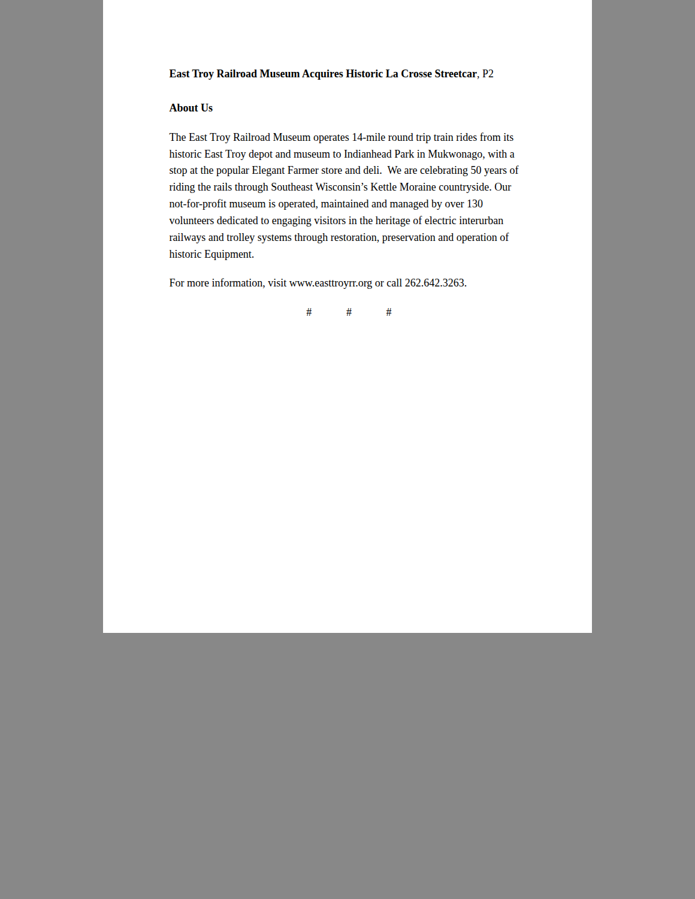East Troy Railroad Museum Acquires Historic La Crosse Streetcar, P2
About Us
The East Troy Railroad Museum operates 14-mile round trip train rides from its historic East Troy depot and museum to Indianhead Park in Mukwonago, with a stop at the popular Elegant Farmer store and deli. We are celebrating 50 years of riding the rails through Southeast Wisconsin’s Kettle Moraine countryside. Our not-for-profit museum is operated, maintained and managed by over 130 volunteers dedicated to engaging visitors in the heritage of electric interurban railways and trolley systems through restoration, preservation and operation of historic Equipment.
For more information, visit www.easttroyrr.org or call 262.642.3263.
# # #